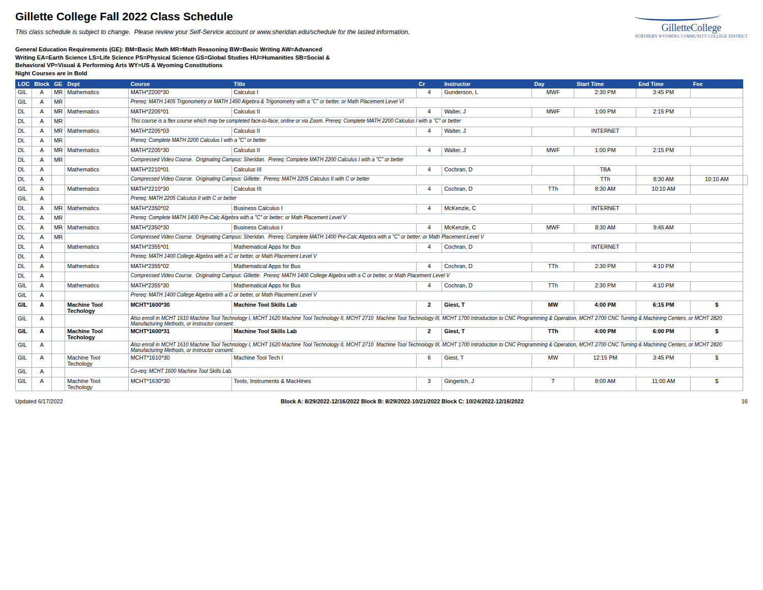Gillette College Fall 2022 Class Schedule
This class schedule is subject to change. Please review your Self-Service account or www.sheridan.edu/schedule for the lasted information.
Gillette College
NORTHERN WYOMING COMMUNITY COLLEGE DISTRICT
General Education Requirements (GE): BM=Basic Math MR=Math Reasoning BW=Basic Writing AW=Advanced
Writing EA=Earth Science LS=Life Science PS=Physical Science GS=Global Studies HU=Humanities SB=Social &
Behavioral VP=Visual & Performing Arts WY=US & Wyoming Constitutions
Night Courses are in Bold
| LOC | Block | GE | Dept | Course | Title | Cr | Instructor | Day | Start Time | End Time | Fee |
| --- | --- | --- | --- | --- | --- | --- | --- | --- | --- | --- | --- |
| GIL | A | MR | Mathematics | MATH*2200*30 | Calculus I | 4 | Gunderson, L | MWF | 2:30 PM | 3:45 PM | |
| GIL | A | MR | | Prereq: MATH 1405 Trigonometry or MATH 1450 Algebra & Trigonometry with a "C" or better, or Math Placement Level VI |
| DL | A | MR | Mathematics | MATH*2205*01 | Calculus II | 4 | Walter, J | MWF | 1:00 PM | 2:15 PM | |
| DL | A | MR | | This course is a flex course which may be completed face-to-face, online or via Zoom. Prereq: Complete MATH 2200 Calculus I with a "C" or better |
| DL | A | MR | Mathematics | MATH*2205*03 | Calculus II | 4 | Walter, J | | INTERNET | | |
| DL | A | MR | | Prereq: Complete MATH 2200 Calculus I with a "C" or better |
| DL | A | MR | Mathematics | MATH*2205*30 | Calculus II | 4 | Walter, J | MWF | 1:00 PM | 2:15 PM | |
| DL | A | MR | | Compressed Video Course. Originating Campus: Sheridan. Prereq: Complete MATH 2200 Calculus I with a "C" or better |
| DL | A | | Mathematics | MATH*2210*01 | Calculus III | 4 | Cochran, D | | TBA | | |
| DL | A | | | Compressed Video Course. Originating Campus: Gillette. Prereq: MATH 2205 Calculus II with C or better | TTh | 8:30 AM | 10:10 AM | |
| GIL | A | | Mathematics | MATH*2210*30 | Calculus III | 4 | Cochran, D | TTh | 8:30 AM | 10:10 AM | |
| GIL | A | | | Prereq: MATH 2205 Calculus II with C or better |
| DL | A | MR | Mathematics | MATH*2350*02 | Business Calculus I | 4 | McKenzie, C | | INTERNET | | |
| DL | A | MR | | Prereq: Complete MATH 1400 Pre-Calc Algebra with a "C" or better; or Math Placement Level V |
| DL | A | MR | Mathematics | MATH*2350*30 | Business Calculus I | 4 | McKenzie, C | MWF | 8:30 AM | 9:45 AM | |
| DL | A | MR | | Compressed Video Course. Originating Campus: Sheridan. Prereq: Complete MATH 1400 Pre-Calc Algebra with a "C" or better; or Math Placement Level V |
| DL | A | | Mathematics | MATH*2355*01 | Mathematical Apps for Bus | 4 | Cochran, D | | INTERNET | | |
| DL | A | | | Prereq: MATH 1400 College Algebra with a C or better, or Math Placement Level V |
| DL | A | | Mathematics | MATH*2355*02 | Mathematical Apps for Bus | 4 | Cochran, D | TTh | 2:30 PM | 4:10 PM | |
| DL | A | | | Compressed Video Course. Originating Campus: Gillette. Prereq: MATH 1400 College Algebra with a C or better, or Math Placement Level V |
| GIL | A | | Mathematics | MATH*2355*30 | Mathematical Apps for Bus | 4 | Cochran, D | TTh | 2:30 PM | 4:10 PM | |
| GIL | A | | | Prereq: MATH 1400 College Algebra with a C or better, or Math Placement Level V |
| GIL | A | | Machine Tool Techology | MCHT*1600*30 | Machine Tool Skills Lab | 2 | Giest, T | MW | 4:00 PM | 6:15 PM | $ |
| GIL | A | | | Also enroll in MCHT 1610 Machine Tool Technology I, MCHT 1620 Machine Tool Technology II, MCHT 2710 Machine Tool Technology III, MCHT 1700 Introduction to CNC Programming & Operation, MCHT 2700 CNC Turning & Machining Centers, or MCHT 2820 Manufacturing Methods, or instructor consent. |
| GIL | A | | Machine Tool Techology | MCHT*1600*31 | Machine Tool Skills Lab | 2 | Giest, T | TTh | 4:00 PM | 6:00 PM | $ |
| GIL | A | | | Also enroll in MCHT 1610 Machine Tool Technology I, MCHT 1620 Machine Tool Technology II, MCHT 2710 Machine Tool Technology III, MCHT 1700 Introduction to CNC Programming & Operation, MCHT 2700 CNC Turning & Machining Centers, or MCHT 2820 Manufacturing Methods, or instructor consent. |
| GIL | A | | Machine Tool Techology | MCHT*1610*30 | Machine Tool Tech I | 6 | Giest, T | MW | 12:15 PM | 3:45 PM | $ |
| GIL | A | | | Co-req: MCHT 1600 Machine Tool Skills Lab. |
| GIL | A | | Machine Tool Techology | MCHT*1630*30 | Tools, Instruments & MacHines | 3 | Gingerich, J | T | 8:00 AM | 11:00 AM | $ |
Updated 6/17/2022
Block A: 8/29/2022-12/16/2022 Block B: 8/29/2022-10/21/2022 Block C: 10/24/2022-12/16/2022
16